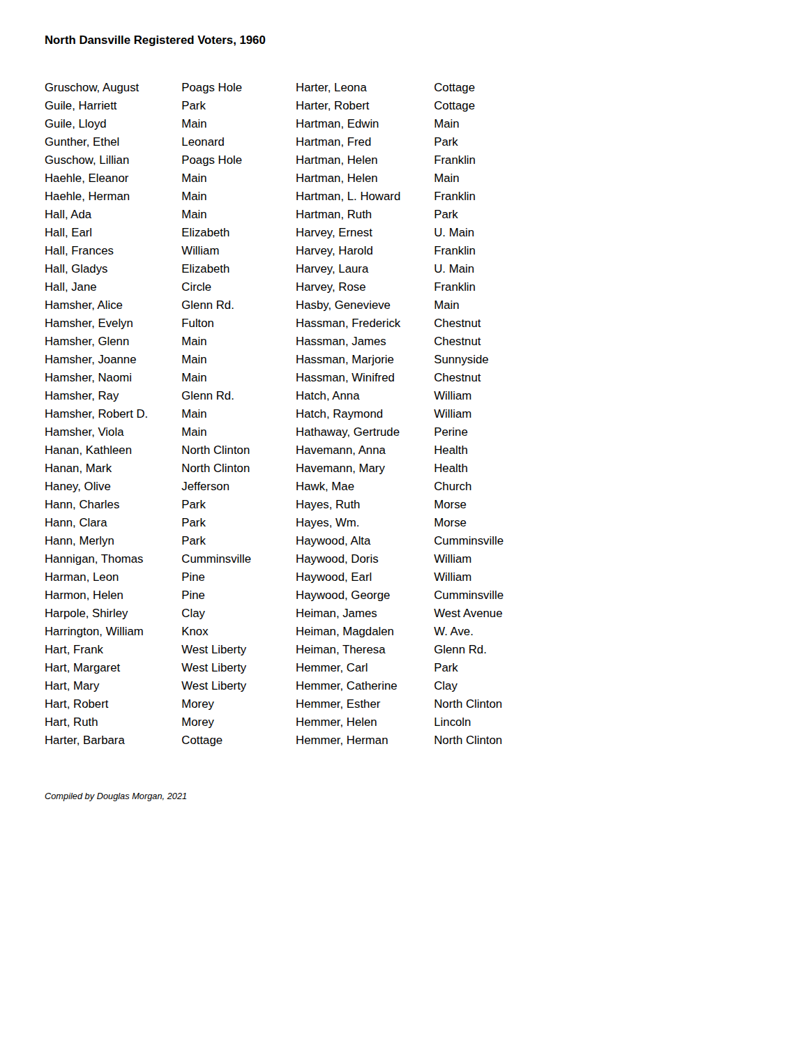North Dansville Registered Voters, 1960
| Gruschow, August | Poags Hole |
| Guile, Harriett | Park |
| Guile, Lloyd | Main |
| Gunther, Ethel | Leonard |
| Guschow, Lillian | Poags Hole |
| Haehle, Eleanor | Main |
| Haehle, Herman | Main |
| Hall, Ada | Main |
| Hall, Earl | Elizabeth |
| Hall, Frances | William |
| Hall, Gladys | Elizabeth |
| Hall, Jane | Circle |
| Hamsher, Alice | Glenn Rd. |
| Hamsher, Evelyn | Fulton |
| Hamsher, Glenn | Main |
| Hamsher, Joanne | Main |
| Hamsher, Naomi | Main |
| Hamsher, Ray | Glenn Rd. |
| Hamsher, Robert D. | Main |
| Hamsher, Viola | Main |
| Hanan, Kathleen | North Clinton |
| Hanan, Mark | North Clinton |
| Haney, Olive | Jefferson |
| Hann, Charles | Park |
| Hann, Clara | Park |
| Hann, Merlyn | Park |
| Hannigan, Thomas | Cumminsville |
| Harman, Leon | Pine |
| Harmon, Helen | Pine |
| Harpole, Shirley | Clay |
| Harrington, William | Knox |
| Hart, Frank | West Liberty |
| Hart, Margaret | West Liberty |
| Hart, Mary | West Liberty |
| Hart, Robert | Morey |
| Hart, Ruth | Morey |
| Harter, Barbara | Cottage |
| Harter, Leona | Cottage |
| Harter, Robert | Cottage |
| Hartman, Edwin | Main |
| Hartman, Fred | Park |
| Hartman, Helen | Franklin |
| Hartman, Helen | Main |
| Hartman, L. Howard | Franklin |
| Hartman, Ruth | Park |
| Harvey, Ernest | U. Main |
| Harvey, Harold | Franklin |
| Harvey, Laura | U. Main |
| Harvey, Rose | Franklin |
| Hasby, Genevieve | Main |
| Hassman, Frederick | Chestnut |
| Hassman, James | Chestnut |
| Hassman, Marjorie | Sunnyside |
| Hassman, Winifred | Chestnut |
| Hatch, Anna | William |
| Hatch, Raymond | William |
| Hathaway, Gertrude | Perine |
| Havemann, Anna | Health |
| Havemann, Mary | Health |
| Hawk, Mae | Church |
| Hayes, Ruth | Morse |
| Hayes, Wm. | Morse |
| Haywood, Alta | Cumminsville |
| Haywood, Doris | William |
| Haywood, Earl | William |
| Haywood, George | Cumminsville |
| Heiman, James | West Avenue |
| Heiman, Magdalen | W. Ave. |
| Heiman, Theresa | Glenn Rd. |
| Hemmer, Carl | Park |
| Hemmer, Catherine | Clay |
| Hemmer, Esther | North Clinton |
| Hemmer, Helen | Lincoln |
| Hemmer, Herman | North Clinton |
Compiled by Douglas Morgan, 2021